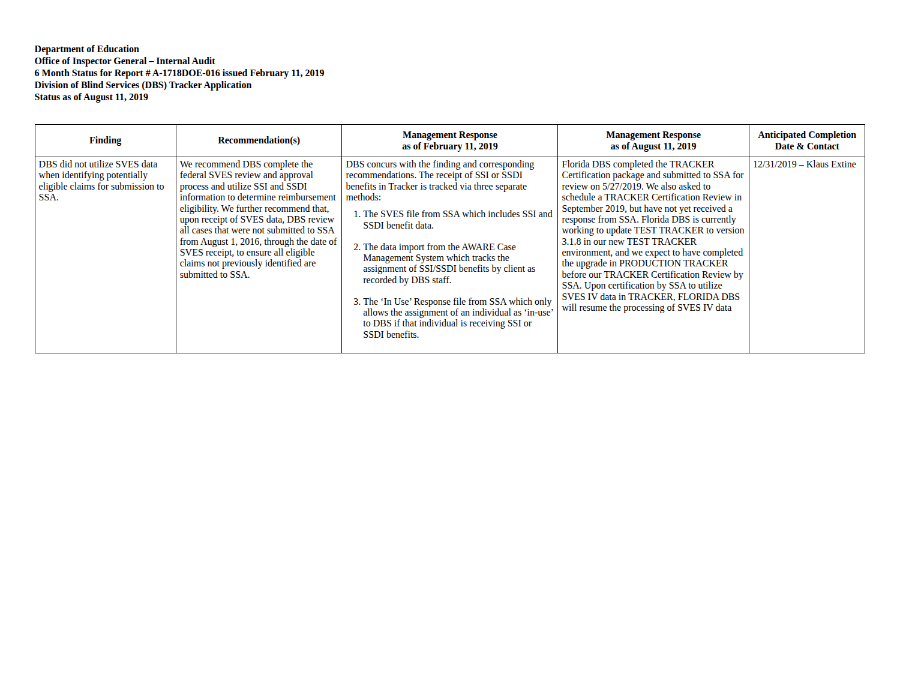Department of Education
Office of Inspector General – Internal Audit
6 Month Status for Report # A-1718DOE-016 issued February 11, 2019
Division of Blind Services (DBS) Tracker Application
Status as of August 11, 2019
| Finding | Recommendation(s) | Management Response as of February 11, 2019 | Management Response as of August 11, 2019 | Anticipated Completion Date & Contact |
| --- | --- | --- | --- | --- |
| DBS did not utilize SVES data when identifying potentially eligible claims for submission to SSA. | We recommend DBS complete the federal SVES review and approval process and utilize SSI and SSDI information to determine reimbursement eligibility. We further recommend that, upon receipt of SVES data, DBS review all cases that were not submitted to SSA from August 1, 2016, through the date of SVES receipt, to ensure all eligible claims not previously identified are submitted to SSA. | DBS concurs with the finding and corresponding recommendations. The receipt of SSI or SSDI benefits in Tracker is tracked via three separate methods: The SVES file from SSA which includes SSI and SSDI benefit data. The data import from the AWARE Case Management System which tracks the assignment of SSI/SSDI benefits by client as recorded by DBS staff. The ‘In Use’ Response file from SSA which only allows the assignment of an individual as ‘in-use’ to DBS if that individual is receiving SSI or SSDI benefits. | Florida DBS completed the TRACKER Certification package and submitted to SSA for review on 5/27/2019. We also asked to schedule a TRACKER Certification Review in September 2019, but have not yet received a response from SSA. Florida DBS is currently working to update TEST TRACKER to version 3.1.8 in our new TEST TRACKER environment, and we expect to have completed the upgrade in PRODUCTION TRACKER before our TRACKER Certification Review by SSA. Upon certification by SSA to utilize SVES IV data in TRACKER, FLORIDA DBS will resume the processing of SVES IV data | 12/31/2019 – Klaus Extine |